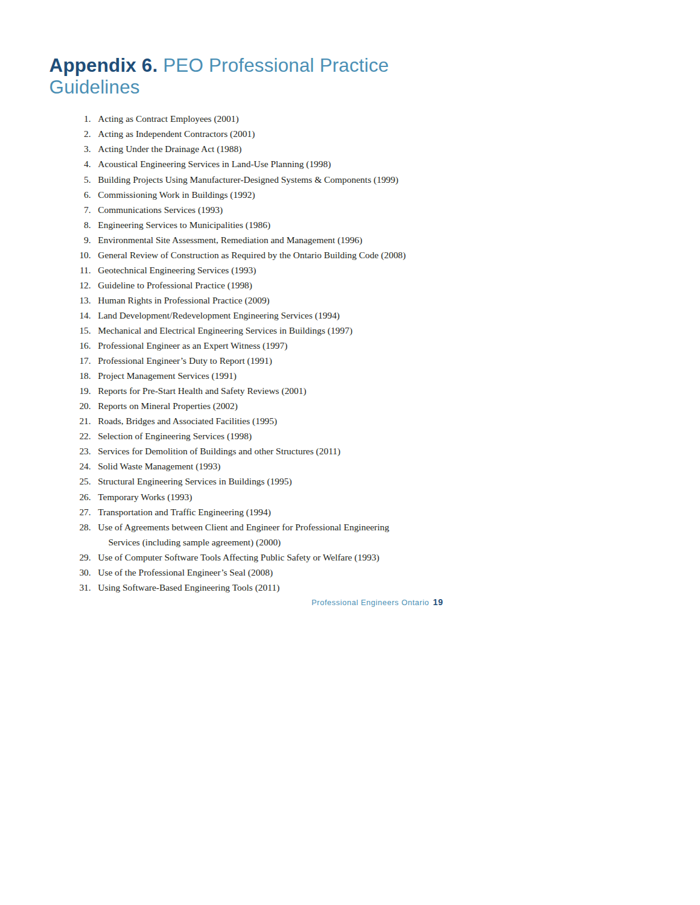Appendix 6. PEO Professional Practice Guidelines
1. Acting as Contract Employees (2001)
2. Acting as Independent Contractors (2001)
3. Acting Under the Drainage Act (1988)
4. Acoustical Engineering Services in Land-Use Planning (1998)
5. Building Projects Using Manufacturer-Designed Systems & Components (1999)
6. Commissioning Work in Buildings (1992)
7. Communications Services (1993)
8. Engineering Services to Municipalities (1986)
9. Environmental Site Assessment, Remediation and Management (1996)
10. General Review of Construction as Required by the Ontario Building Code (2008)
11. Geotechnical Engineering Services (1993)
12. Guideline to Professional Practice (1998)
13. Human Rights in Professional Practice (2009)
14. Land Development/Redevelopment Engineering Services (1994)
15. Mechanical and Electrical Engineering Services in Buildings (1997)
16. Professional Engineer as an Expert Witness (1997)
17. Professional Engineer’s Duty to Report (1991)
18. Project Management Services (1991)
19. Reports for Pre-Start Health and Safety Reviews (2001)
20. Reports on Mineral Properties (2002)
21. Roads, Bridges and Associated Facilities (1995)
22. Selection of Engineering Services (1998)
23. Services for Demolition of Buildings and other Structures (2011)
24. Solid Waste Management (1993)
25. Structural Engineering Services in Buildings (1995)
26. Temporary Works (1993)
27. Transportation and Traffic Engineering (1994)
28. Use of Agreements between Client and Engineer for Professional Engineering Services (including sample agreement) (2000)
29. Use of Computer Software Tools Affecting Public Safety or Welfare (1993)
30. Use of the Professional Engineer’s Seal (2008)
31. Using Software-Based Engineering Tools (2011)
Professional Engineers Ontario 19